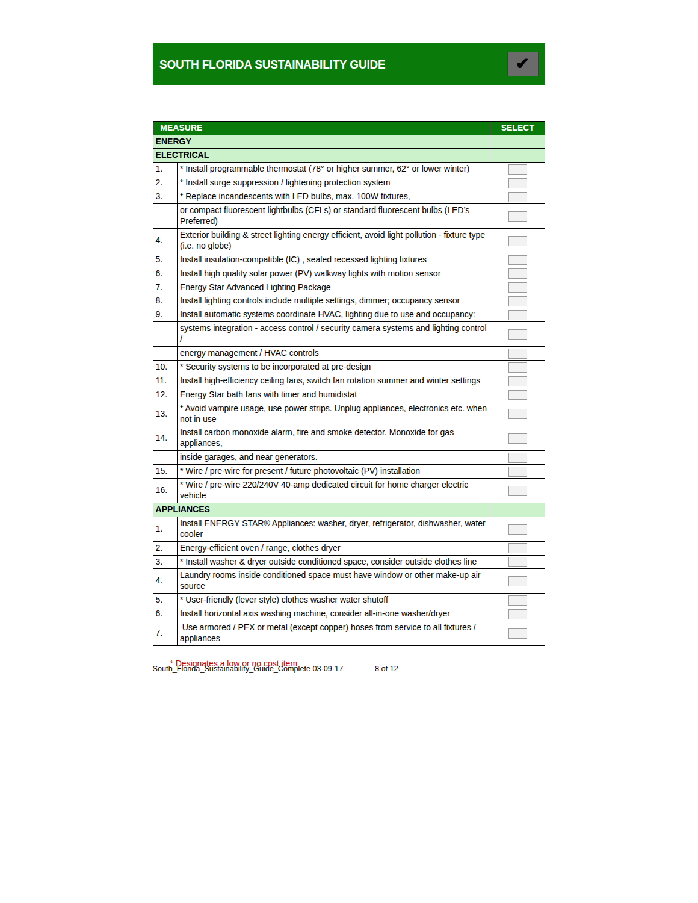SOUTH FLORIDA SUSTAINABILITY GUIDE
✔
| MEASURE | SELECT |
| --- | --- |
| ENERGY | |
| ELECTRICAL | |
| 1. | * Install programmable thermostat (78° or higher summer, 62° or lower winter) | |
| 2. | * Install surge suppression / lightening protection system | |
| 3. | * Replace incandescents with LED bulbs, max. 100W fixtures, | |
| | or compact fluorescent lightbulbs (CFLs) or standard fluorescent bulbs (LED’s Preferred) | |
| 4. | Exterior building & street lighting energy efficient, avoid light pollution - fixture type (i.e. no globe) | |
| 5. | Install insulation-compatible (IC) , sealed recessed lighting fixtures | |
| 6. | Install high quality solar power (PV) walkway lights with motion sensor | |
| 7. | Energy Star Advanced Lighting Package | |
| 8. | Install lighting controls include multiple settings, dimmer; occupancy sensor | |
| 9. | Install automatic systems coordinate HVAC, lighting due to use and occupancy: | |
| | systems integration - access control / security camera systems and lighting control / | |
| | energy management / HVAC controls | |
| 10. | * Security systems to be incorporated at pre-design | |
| 11. | Install high-efficiency ceiling fans, switch fan rotation summer and winter settings | |
| 12. | Energy Star bath fans with timer and humidistat | |
| 13. | * Avoid vampire usage, use power strips. Unplug appliances, electronics etc. when not in use | |
| 14. | Install carbon monoxide alarm, fire and smoke detector. Monoxide for gas appliances, | |
| | inside garages, and near generators. | |
| 15. | * Wire / pre-wire for present / future photovoltaic (PV) installation | |
| 16. | * Wire / pre-wire 220/240V 40-amp dedicated circuit for home charger electric vehicle | |
| APPLIANCES | |
| 1. | Install ENERGY STAR® Appliances: washer, dryer, refrigerator, dishwasher, water cooler | |
| 2. | Energy-efficient oven / range, clothes dryer | |
| 3. | * Install washer & dryer outside conditioned space, consider outside clothes line | |
| 4. | Laundry rooms inside conditioned space must have window or other make-up air source | |
| 5. | * User-friendly (lever style) clothes washer water shutoff | |
| 6. | Install horizontal axis washing machine, consider all-in-one washer/dryer | |
| 7. | Use armored / PEX or metal (except copper) hoses from service to all fixtures / appliances | |
* Designates a low or no cost item
South_Florida_Sustainability_Guide_Complete 03-09-17 8 of 12